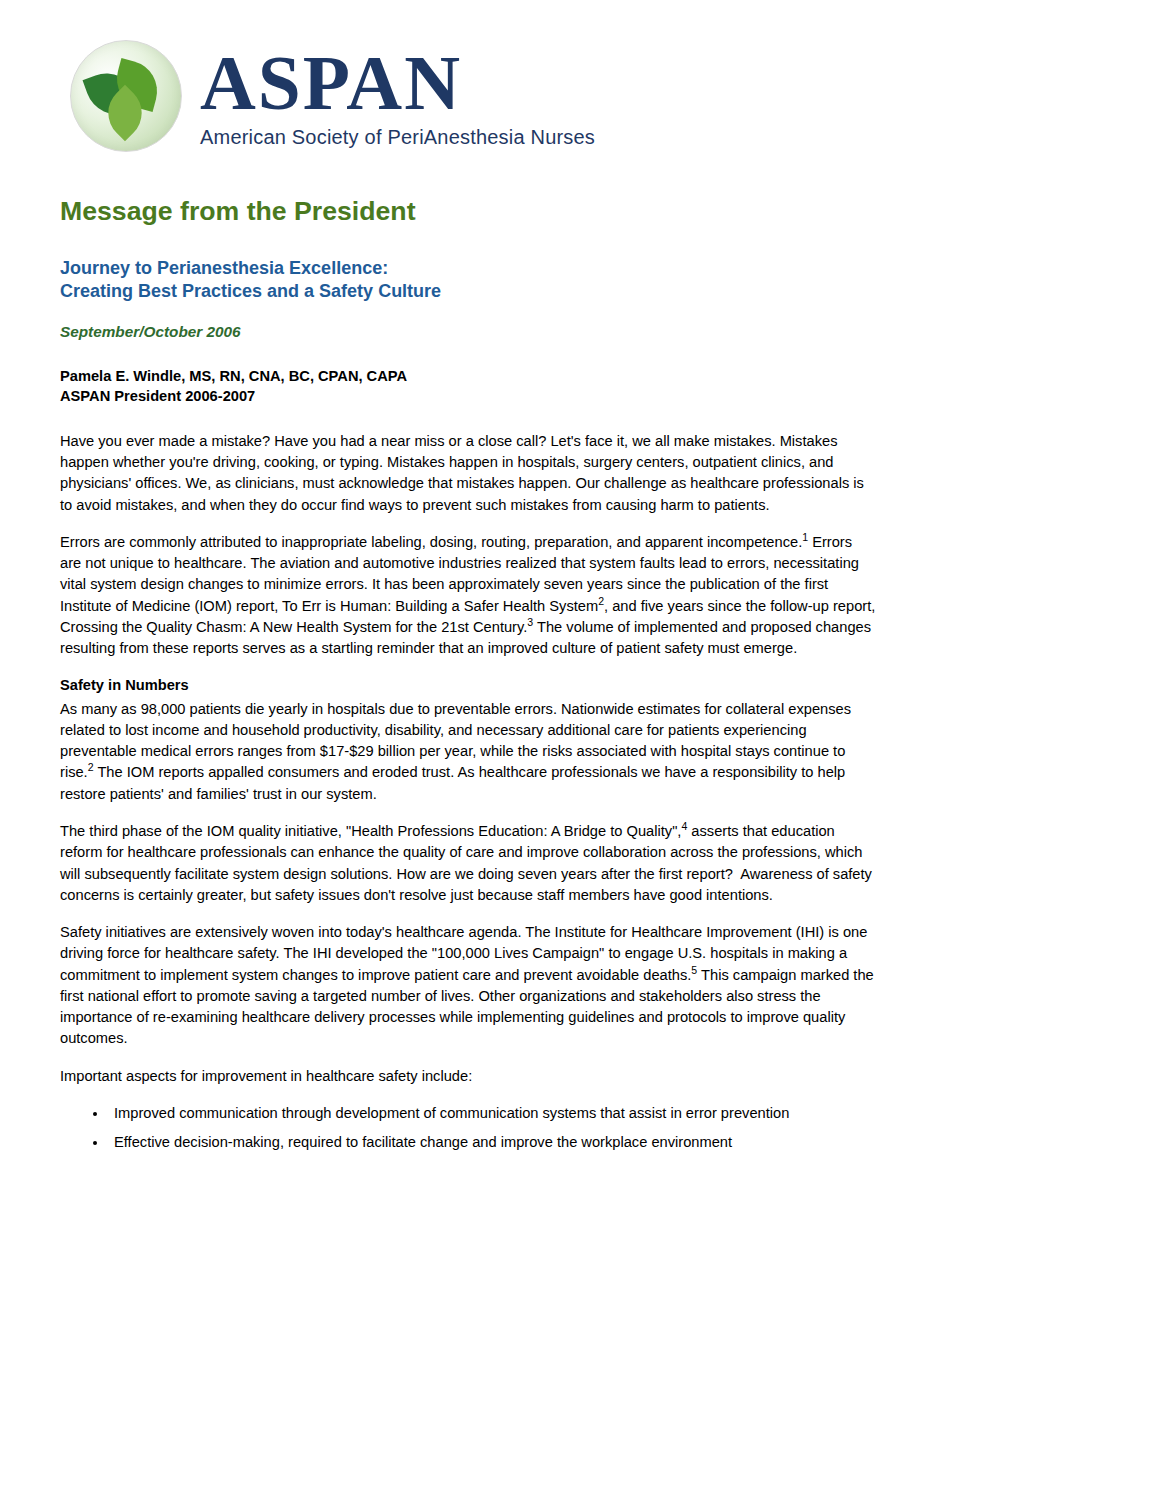ASPAN
American Society of PeriAnesthesia Nurses
Message from the President
Journey to Perianesthesia Excellence:
Creating Best Practices and a Safety Culture
September/October 2006
Pamela E. Windle, MS, RN, CNA, BC, CPAN, CAPA
ASPAN President 2006-2007
Have you ever made a mistake? Have you had a near miss or a close call? Let's face it, we all make mistakes. Mistakes happen whether you're driving, cooking, or typing. Mistakes happen in hospitals, surgery centers, outpatient clinics, and physicians' offices. We, as clinicians, must acknowledge that mistakes happen. Our challenge as healthcare professionals is to avoid mistakes, and when they do occur find ways to prevent such mistakes from causing harm to patients.
Errors are commonly attributed to inappropriate labeling, dosing, routing, preparation, and apparent incompetence.1 Errors are not unique to healthcare. The aviation and automotive industries realized that system faults lead to errors, necessitating vital system design changes to minimize errors. It has been approximately seven years since the publication of the first Institute of Medicine (IOM) report, To Err is Human: Building a Safer Health System2, and five years since the follow-up report, Crossing the Quality Chasm: A New Health System for the 21st Century.3 The volume of implemented and proposed changes resulting from these reports serves as a startling reminder that an improved culture of patient safety must emerge.
Safety in Numbers
As many as 98,000 patients die yearly in hospitals due to preventable errors. Nationwide estimates for collateral expenses related to lost income and household productivity, disability, and necessary additional care for patients experiencing preventable medical errors ranges from $17-$29 billion per year, while the risks associated with hospital stays continue to rise.2 The IOM reports appalled consumers and eroded trust. As healthcare professionals we have a responsibility to help restore patients' and families' trust in our system.
The third phase of the IOM quality initiative, "Health Professions Education: A Bridge to Quality",4 asserts that education reform for healthcare professionals can enhance the quality of care and improve collaboration across the professions, which will subsequently facilitate system design solutions. How are we doing seven years after the first report? Awareness of safety concerns is certainly greater, but safety issues don't resolve just because staff members have good intentions.
Safety initiatives are extensively woven into today's healthcare agenda. The Institute for Healthcare Improvement (IHI) is one driving force for healthcare safety. The IHI developed the "100,000 Lives Campaign" to engage U.S. hospitals in making a commitment to implement system changes to improve patient care and prevent avoidable deaths.5 This campaign marked the first national effort to promote saving a targeted number of lives. Other organizations and stakeholders also stress the importance of re-examining healthcare delivery processes while implementing guidelines and protocols to improve quality outcomes.
Important aspects for improvement in healthcare safety include:
Improved communication through development of communication systems that assist in error prevention
Effective decision-making, required to facilitate change and improve the workplace environment